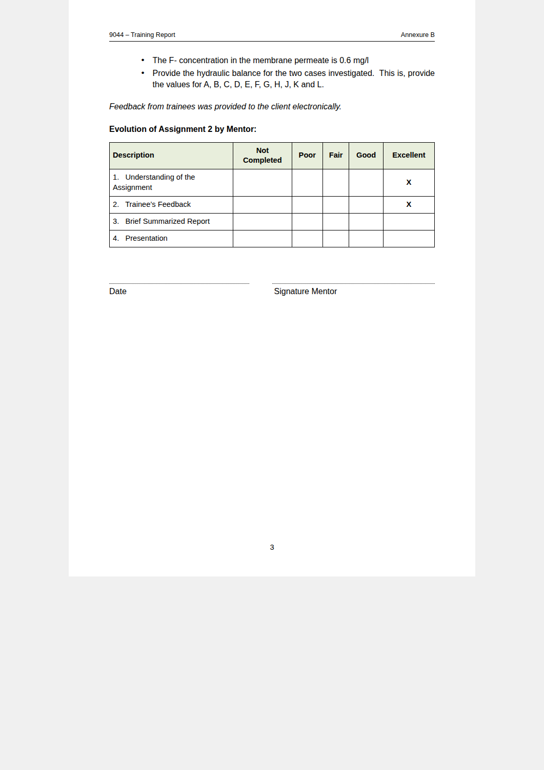9044 – Training Report
Annexure B
The F- concentration in the membrane permeate is 0.6 mg/l
Provide the hydraulic balance for the two cases investigated. This is, provide the values for A, B, C, D, E, F, G, H, J, K and L.
Feedback from trainees was provided to the client electronically.
Evolution of Assignment 2 by Mentor:
| Description | Not Completed | Poor | Fair | Good | Excellent |
| --- | --- | --- | --- | --- | --- |
| 1. Understanding of the Assignment | | | | | X |
| 2. Trainee’s Feedback | | | | | X |
| 3. Brief Summarized Report | | | | | |
| 4. Presentation | | | | | |
Date
Signature Mentor
3